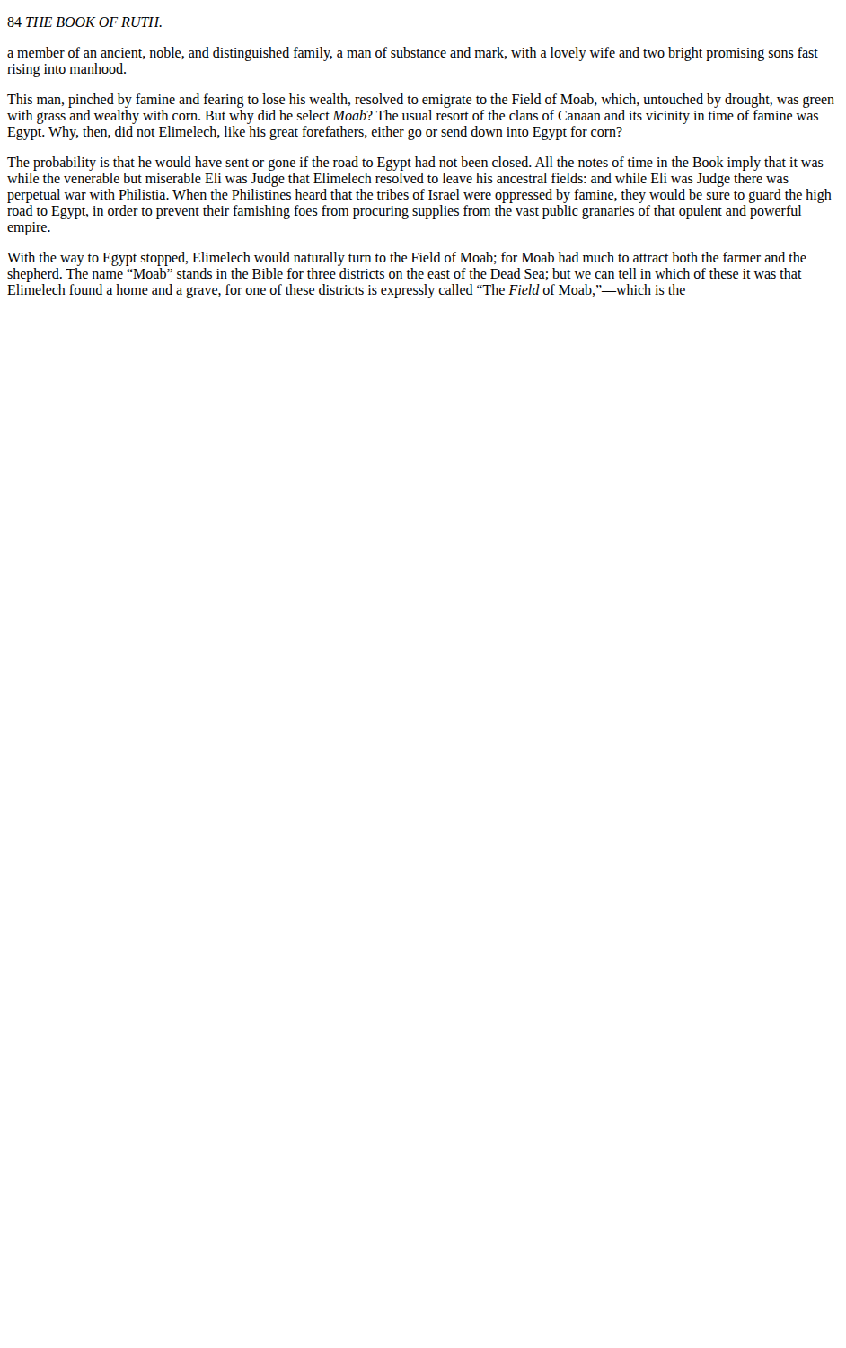84 THE BOOK OF RUTH.
a member of an ancient, noble, and distinguished family, a man of substance and mark, with a lovely wife and two bright promising sons fast rising into manhood.
This man, pinched by famine and fearing to lose his wealth, resolved to emigrate to the Field of Moab, which, untouched by drought, was green with grass and wealthy with corn. But why did he select Moab? The usual resort of the clans of Canaan and its vicinity in time of famine was Egypt. Why, then, did not Elimelech, like his great forefathers, either go or send down into Egypt for corn?
The probability is that he would have sent or gone if the road to Egypt had not been closed. All the notes of time in the Book imply that it was while the venerable but miserable Eli was Judge that Elimelech resolved to leave his ancestral fields: and while Eli was Judge there was perpetual war with Philistia. When the Philistines heard that the tribes of Israel were oppressed by famine, they would be sure to guard the high road to Egypt, in order to prevent their famishing foes from procuring supplies from the vast public granaries of that opulent and powerful empire.
With the way to Egypt stopped, Elimelech would naturally turn to the Field of Moab; for Moab had much to attract both the farmer and the shepherd. The name “Moab” stands in the Bible for three districts on the east of the Dead Sea; but we can tell in which of these it was that Elimelech found a home and a grave, for one of these districts is expressly called “The Field of Moab,”—which is the